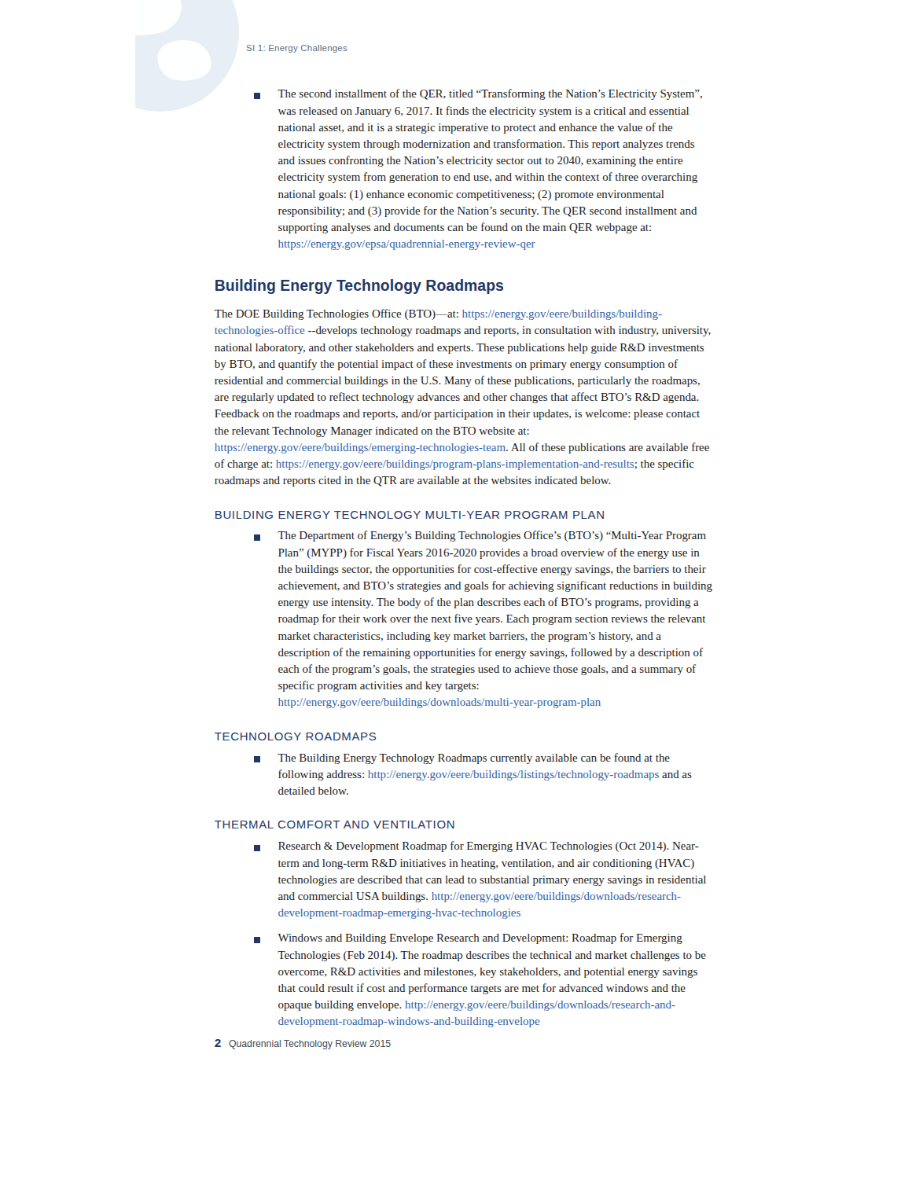SI 1: Energy Challenges
The second installment of the QER, titled “Transforming the Nation’s Electricity System”, was released on January 6, 2017. It finds the electricity system is a critical and essential national asset, and it is a strategic imperative to protect and enhance the value of the electricity system through modernization and transformation. This report analyzes trends and issues confronting the Nation’s electricity sector out to 2040, examining the entire electricity system from generation to end use, and within the context of three overarching national goals: (1) enhance economic competitiveness; (2) promote environmental responsibility; and (3) provide for the Nation’s security. The QER second installment and supporting analyses and documents can be found on the main QER webpage at: https://energy.gov/epsa/quadrennial-energy-review-qer
Building Energy Technology Roadmaps
The DOE Building Technologies Office (BTO)—at: https://energy.gov/eere/buildings/building-technologies-office --develops technology roadmaps and reports, in consultation with industry, university, national laboratory, and other stakeholders and experts. These publications help guide R&D investments by BTO, and quantify the potential impact of these investments on primary energy consumption of residential and commercial buildings in the U.S. Many of these publications, particularly the roadmaps, are regularly updated to reflect technology advances and other changes that affect BTO’s R&D agenda. Feedback on the roadmaps and reports, and/or participation in their updates, is welcome: please contact the relevant Technology Manager indicated on the BTO website at: https://energy.gov/eere/buildings/emerging-technologies-team. All of these publications are available free of charge at: https://energy.gov/eere/buildings/program-plans-implementation-and-results; the specific roadmaps and reports cited in the QTR are available at the websites indicated below.
Building Energy Technology Multi-Year Program Plan
The Department of Energy’s Building Technologies Office’s (BTO’s) “Multi-Year Program Plan” (MYPP) for Fiscal Years 2016-2020 provides a broad overview of the energy use in the buildings sector, the opportunities for cost-effective energy savings, the barriers to their achievement, and BTO’s strategies and goals for achieving significant reductions in building energy use intensity. The body of the plan describes each of BTO’s programs, providing a roadmap for their work over the next five years. Each program section reviews the relevant market characteristics, including key market barriers, the program’s history, and a description of the remaining opportunities for energy savings, followed by a description of each of the program’s goals, the strategies used to achieve those goals, and a summary of specific program activities and key targets: http://energy.gov/eere/buildings/downloads/multi-year-program-plan
Technology Roadmaps
The Building Energy Technology Roadmaps currently available can be found at the following address: http://energy.gov/eere/buildings/listings/technology-roadmaps and as detailed below.
Thermal Comfort and Ventilation
Research & Development Roadmap for Emerging HVAC Technologies (Oct 2014). Near-term and long-term R&D initiatives in heating, ventilation, and air conditioning (HVAC) technologies are described that can lead to substantial primary energy savings in residential and commercial USA buildings. http://energy.gov/eere/buildings/downloads/research-development-roadmap-emerging-hvac-technologies
Windows and Building Envelope Research and Development: Roadmap for Emerging Technologies (Feb 2014). The roadmap describes the technical and market challenges to be overcome, R&D activities and milestones, key stakeholders, and potential energy savings that could result if cost and performance targets are met for advanced windows and the opaque building envelope. http://energy.gov/eere/buildings/downloads/research-and-development-roadmap-windows-and-building-envelope
2 Quadrennial Technology Review 2015